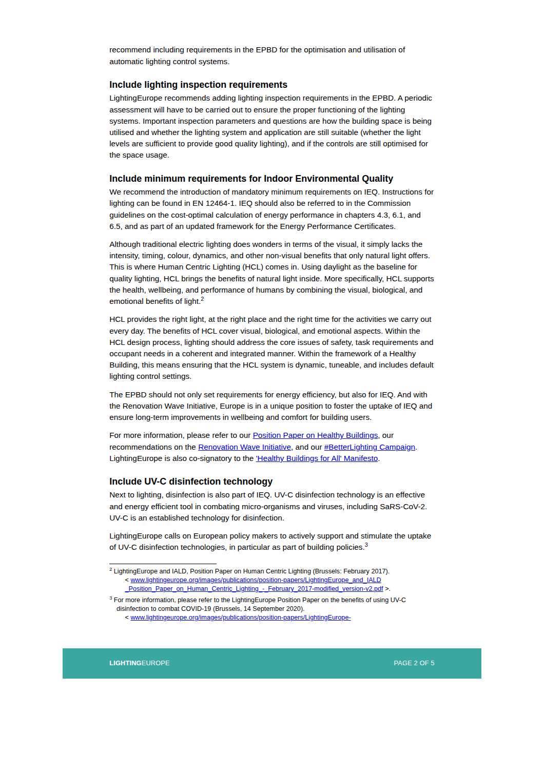recommend including requirements in the EPBD for the optimisation and utilisation of automatic lighting control systems.
Include lighting inspection requirements
LightingEurope recommends adding lighting inspection requirements in the EPBD. A periodic assessment will have to be carried out to ensure the proper functioning of the lighting systems. Important inspection parameters and questions are how the building space is being utilised and whether the lighting system and application are still suitable (whether the light levels are sufficient to provide good quality lighting), and if the controls are still optimised for the space usage.
Include minimum requirements for Indoor Environmental Quality
We recommend the introduction of mandatory minimum requirements on IEQ. Instructions for lighting can be found in EN 12464-1. IEQ should also be referred to in the Commission guidelines on the cost-optimal calculation of energy performance in chapters 4.3, 6.1, and 6.5, and as part of an updated framework for the Energy Performance Certificates.
Although traditional electric lighting does wonders in terms of the visual, it simply lacks the intensity, timing, colour, dynamics, and other non-visual benefits that only natural light offers. This is where Human Centric Lighting (HCL) comes in. Using daylight as the baseline for quality lighting, HCL brings the benefits of natural light inside. More specifically, HCL supports the health, wellbeing, and performance of humans by combining the visual, biological, and emotional benefits of light.2
HCL provides the right light, at the right place and the right time for the activities we carry out every day. The benefits of HCL cover visual, biological, and emotional aspects. Within the HCL design process, lighting should address the core issues of safety, task requirements and occupant needs in a coherent and integrated manner. Within the framework of a Healthy Building, this means ensuring that the HCL system is dynamic, tuneable, and includes default lighting control settings.
The EPBD should not only set requirements for energy efficiency, but also for IEQ. And with the Renovation Wave Initiative, Europe is in a unique position to foster the uptake of IEQ and ensure long-term improvements in wellbeing and comfort for building users.
For more information, please refer to our Position Paper on Healthy Buildings, our recommendations on the Renovation Wave Initiative, and our #BetterLighting Campaign. LightingEurope is also co-signatory to the 'Healthy Buildings for All' Manifesto.
Include UV-C disinfection technology
Next to lighting, disinfection is also part of IEQ. UV-C disinfection technology is an effective and energy efficient tool in combating micro-organisms and viruses, including SaRS-CoV-2. UV-C is an established technology for disinfection.
LightingEurope calls on European policy makers to actively support and stimulate the uptake of UV-C disinfection technologies, in particular as part of building policies.3
2 LightingEurope and IALD, Position Paper on Human Centric Lighting (Brussels: February 2017). < www.lightingeurope.org/images/publications/position-papers/LightingEurope_and_IALD _Position_Paper_on_Human_Centric_Lighting_-_February_2017-modified_version-v2.pdf >.
3 For more information, please refer to the LightingEurope Position Paper on the benefits of using UV-C disinfection to combat COVID-19 (Brussels, 14 September 2020). < www.lightingeurope.org/images/publications/position-papers/LightingEurope-
LIGHTING EUROPE
PAGE 2 OF 5